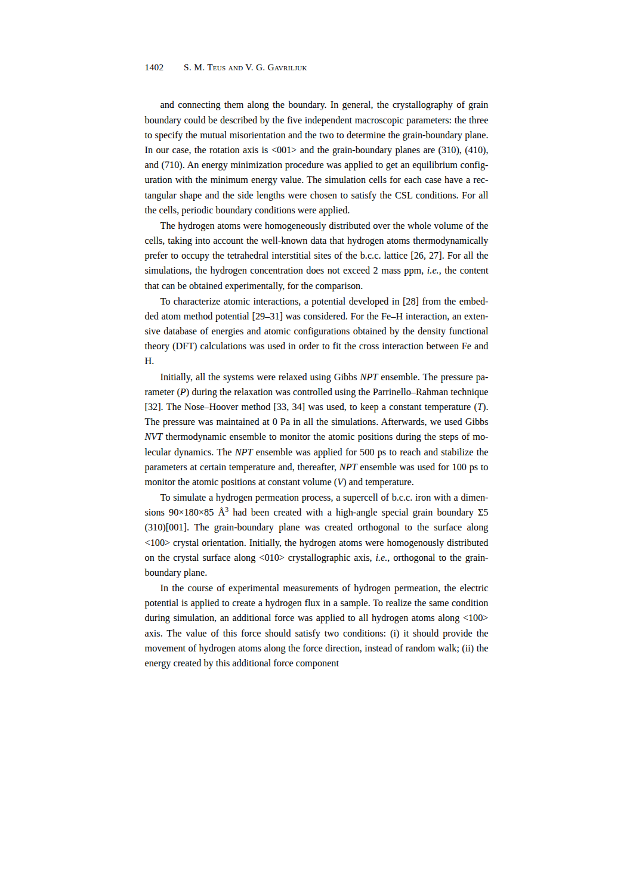1402 S. M. Teus and V. G. Gavriljuk
and connecting them along the boundary. In general, the crystallography of grain boundary could be described by the five independent macroscopic parameters: the three to specify the mutual misorientation and the two to determine the grain-boundary plane. In our case, the rotation axis is <001> and the grain-boundary planes are (310), (410), and (710). An energy minimization procedure was applied to get an equilibrium configuration with the minimum energy value. The simulation cells for each case have a rectangular shape and the side lengths were chosen to satisfy the CSL conditions. For all the cells, periodic boundary conditions were applied.
The hydrogen atoms were homogeneously distributed over the whole volume of the cells, taking into account the well-known data that hydrogen atoms thermodynamically prefer to occupy the tetrahedral interstitial sites of the b.c.c. lattice [26, 27]. For all the simulations, the hydrogen concentration does not exceed 2 mass ppm, i.e., the content that can be obtained experimentally, for the comparison.
To characterize atomic interactions, a potential developed in [28] from the embedded atom method potential [29–31] was considered. For the Fe–H interaction, an extensive database of energies and atomic configurations obtained by the density functional theory (DFT) calculations was used in order to fit the cross interaction between Fe and H.
Initially, all the systems were relaxed using Gibbs NPT ensemble. The pressure parameter (P) during the relaxation was controlled using the Parrinello–Rahman technique [32]. The Nose–Hoover method [33, 34] was used, to keep a constant temperature (T). The pressure was maintained at 0 Pa in all the simulations. Afterwards, we used Gibbs NVT thermodynamic ensemble to monitor the atomic positions during the steps of molecular dynamics. The NPT ensemble was applied for 500 ps to reach and stabilize the parameters at certain temperature and, thereafter, NPT ensemble was used for 100 ps to monitor the atomic positions at constant volume (V) and temperature.
To simulate a hydrogen permeation process, a supercell of b.c.c. iron with a dimensions 90×180×85 Å3 had been created with a high-angle special grain boundary Σ5 (310)[001]. The grain-boundary plane was created orthogonal to the surface along <100> crystal orientation. Initially, the hydrogen atoms were homogenously distributed on the crystal surface along <010> crystallographic axis, i.e., orthogonal to the grain-boundary plane.
In the course of experimental measurements of hydrogen permeation, the electric potential is applied to create a hydrogen flux in a sample. To realize the same condition during simulation, an additional force was applied to all hydrogen atoms along <100> axis. The value of this force should satisfy two conditions: (i) it should provide the movement of hydrogen atoms along the force direction, instead of random walk; (ii) the energy created by this additional force component